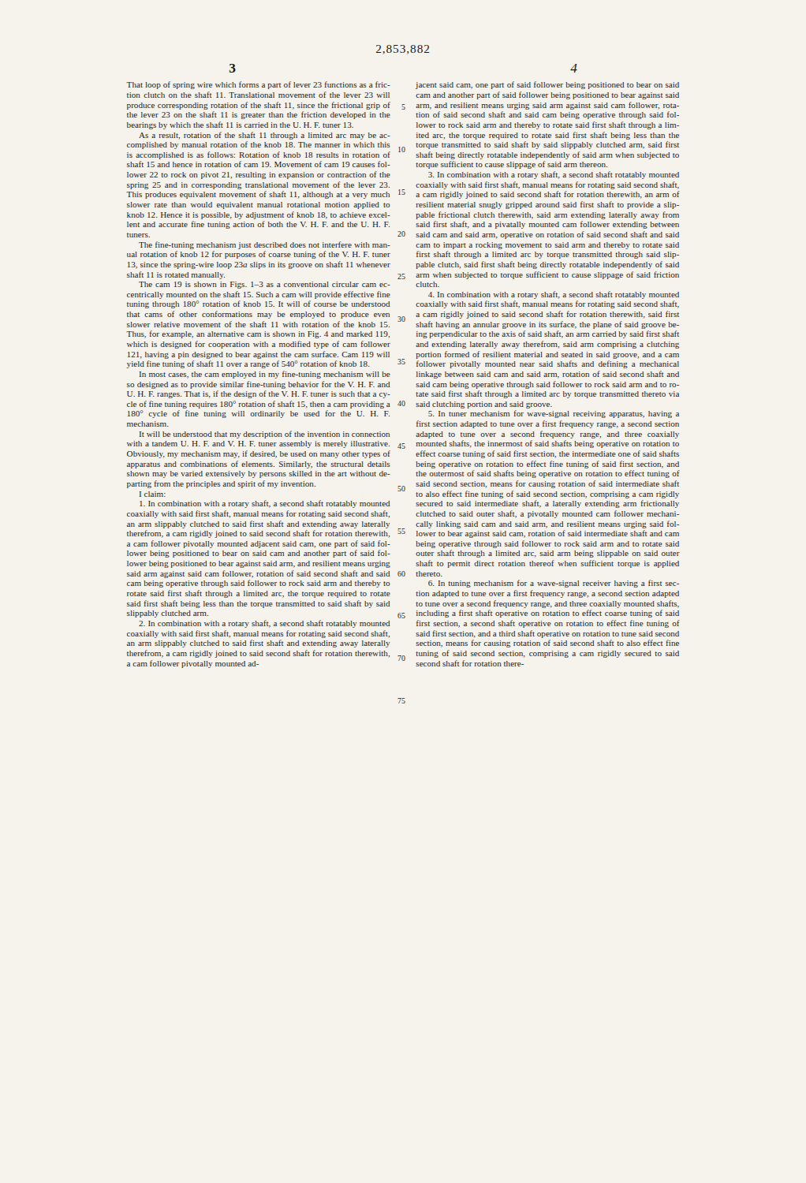2,853,882
34
5 10 15 20 25 30 35 40 45 50 55 60 65 70 75
That loop of spring wire which forms a part of lever 23 functions as a friction clutch on the shaft 11. Translational movement of the lever 23 will produce corresponding rotation of the shaft 11, since the frictional grip of the lever 23 on the shaft 11 is greater than the friction developed in the bearings by which the shaft 11 is carried in the U. H. F. tuner 13.
As a result, rotation of the shaft 11 through a limited arc may be accomplished by manual rotation of the knob 18. The manner in which this is accomplished is as follows: Rotation of knob 18 results in rotation of shaft 15 and hence in rotation of cam 19. Movement of cam 19 causes follower 22 to rock on pivot 21, resulting in expansion or contraction of the spring 25 and in corresponding translational movement of the lever 23. This produces equivalent movement of shaft 11, although at a very much slower rate than would equivalent manual rotational motion applied to knob 12. Hence it is possible, by adjustment of knob 18, to achieve excellent and accurate fine tuning action of both the V. H. F. and the U. H. F. tuners.
The fine-tuning mechanism just described does not interfere with manual rotation of knob 12 for purposes of coarse tuning of the V. H. F. tuner 13, since the spring-wire loop 23a slips in its groove on shaft 11 whenever shaft 11 is rotated manually.
The cam 19 is shown in Figs. 1–3 as a conventional circular cam eccentrically mounted on the shaft 15. Such a cam will provide effective fine tuning through 180° rotation of knob 15. It will of course be understood that cams of other conformations may be employed to produce even slower relative movement of the shaft 11 with rotation of the knob 15. Thus, for example, an alternative cam is shown in Fig. 4 and marked 119, which is designed for cooperation with a modified type of cam follower 121, having a pin designed to bear against the cam surface. Cam 119 will yield fine tuning of shaft 11 over a range of 540° rotation of knob 18.
In most cases, the cam employed in my fine-tuning mechanism will be so designed as to provide similar fine-tuning behavior for the V. H. F. and U. H. F. ranges. That is, if the design of the V. H. F. tuner is such that a cycle of fine tuning requires 180° rotation of shaft 15, then a cam providing a 180° cycle of fine tuning will ordinarily be used for the U. H. F. mechanism.
It will be understood that my description of the invention in connection with a tandem U. H. F. and V. H. F. tuner assembly is merely illustrative. Obviously, my mechanism may, if desired, be used on many other types of apparatus and combinations of elements. Similarly, the structural details shown may be varied extensively by persons skilled in the art without departing from the principles and spirit of my invention.
I claim:
1. In combination with a rotary shaft, a second shaft rotatably mounted coaxially with said first shaft, manual means for rotating said second shaft, an arm slippably clutched to said first shaft and extending away laterally therefrom, a cam rigidly joined to said second shaft for rotation therewith, a cam follower pivotally mounted adjacent said cam, one part of said follower being positioned to bear on said cam and another part of said follower being positioned to bear against said arm, and resilient means urging said arm against said cam follower, rotation of said second shaft and said cam being operative through said follower to rock said arm and thereby to rotate said first shaft through a limited arc, the torque required to rotate said first shaft being less than the torque transmitted to said shaft by said slippably clutched arm.
2. In combination with a rotary shaft, a second shaft rotatably mounted coaxially with said first shaft, manual means for rotating said second shaft, an arm slippably clutched to said first shaft and extending away laterally therefrom, a cam rigidly joined to said second shaft for rotation therewith, a cam follower pivotally mounted ad-
jacent said cam, one part of said follower being positioned to bear on said cam and another part of said follower being positioned to bear against said arm, and resilient means urging said arm against said cam follower, rotation of said second shaft and said cam being operative through said follower to rock said arm and thereby to rotate said first shaft through a limited arc, the torque required to rotate said first shaft being less than the torque transmitted to said shaft by said slippably clutched arm, said first shaft being directly rotatable independently of said arm when subjected to torque sufficient to cause slippage of said arm thereon.
3. In combination with a rotary shaft, a second shaft rotatably mounted coaxially with said first shaft, manual means for rotating said second shaft, a cam rigidly joined to said second shaft for rotation therewith, an arm of resilient material snugly gripped around said first shaft to provide a slippable frictional clutch therewith, said arm extending laterally away from said first shaft, and a pivatally mounted cam follower extending between said cam and said arm, operative on rotation of said second shaft and said cam to impart a rocking movement to said arm and thereby to rotate said first shaft through a limited arc by torque transmitted through said slippable clutch, said first shaft being directly rotatable independently of said arm when subjected to torque sufficient to cause slippage of said friction clutch.
4. In combination with a rotary shaft, a second shaft rotatably mounted coaxially with said first shaft, manual means for rotating said second shaft, a cam rigidly joined to said second shaft for rotation therewith, said first shaft having an annular groove in its surface, the plane of said groove being perpendicular to the axis of said shaft, an arm carried by said first shaft and extending laterally away therefrom, said arm comprising a clutching portion formed of resilient material and seated in said groove, and a cam follower pivotally mounted near said shafts and defining a mechanical linkage between said cam and said arm, rotation of said second shaft and said cam being operative through said follower to rock said arm and to rotate said first shaft through a limited arc by torque transmitted thereto via said clutching portion and said groove.
5. In tuner mechanism for wave-signal receiving apparatus, having a first section adapted to tune over a first frequency range, a second section adapted to tune over a second frequency range, and three coaxially mounted shafts, the innermost of said shafts being operative on rotation to effect coarse tuning of said first section, the intermediate one of said shafts being operative on rotation to effect fine tuning of said first section, and the outermost of said shafts being operative on rotation to effect tuning of said second section, means for causing rotation of said intermediate shaft to also effect fine tuning of said second section, comprising a cam rigidly secured to said intermediate shaft, a laterally extending arm frictionally clutched to said outer shaft, a pivotally mounted cam follower mechanically linking said cam and said arm, and resilient means urging said follower to bear against said cam, rotation of said intermediate shaft and cam being operative through said follower to rock said arm and to rotate said outer shaft through a limited arc, said arm being slippable on said outer shaft to permit direct rotation thereof when sufficient torque is applied thereto.
6. In tuning mechanism for a wave-signal receiver having a first section adapted to tune over a first frequency range, a second section adapted to tune over a second frequency range, and three coaxially mounted shafts, including a first shaft operative on rotation to effect coarse tuning of said first section, a second shaft operative on rotation to effect fine tuning of said first section, and a third shaft operative on rotation to tune said second section, means for causing rotation of said second shaft to also effect fine tuning of said second section, comprising a cam rigidly secured to said second shaft for rotation there-